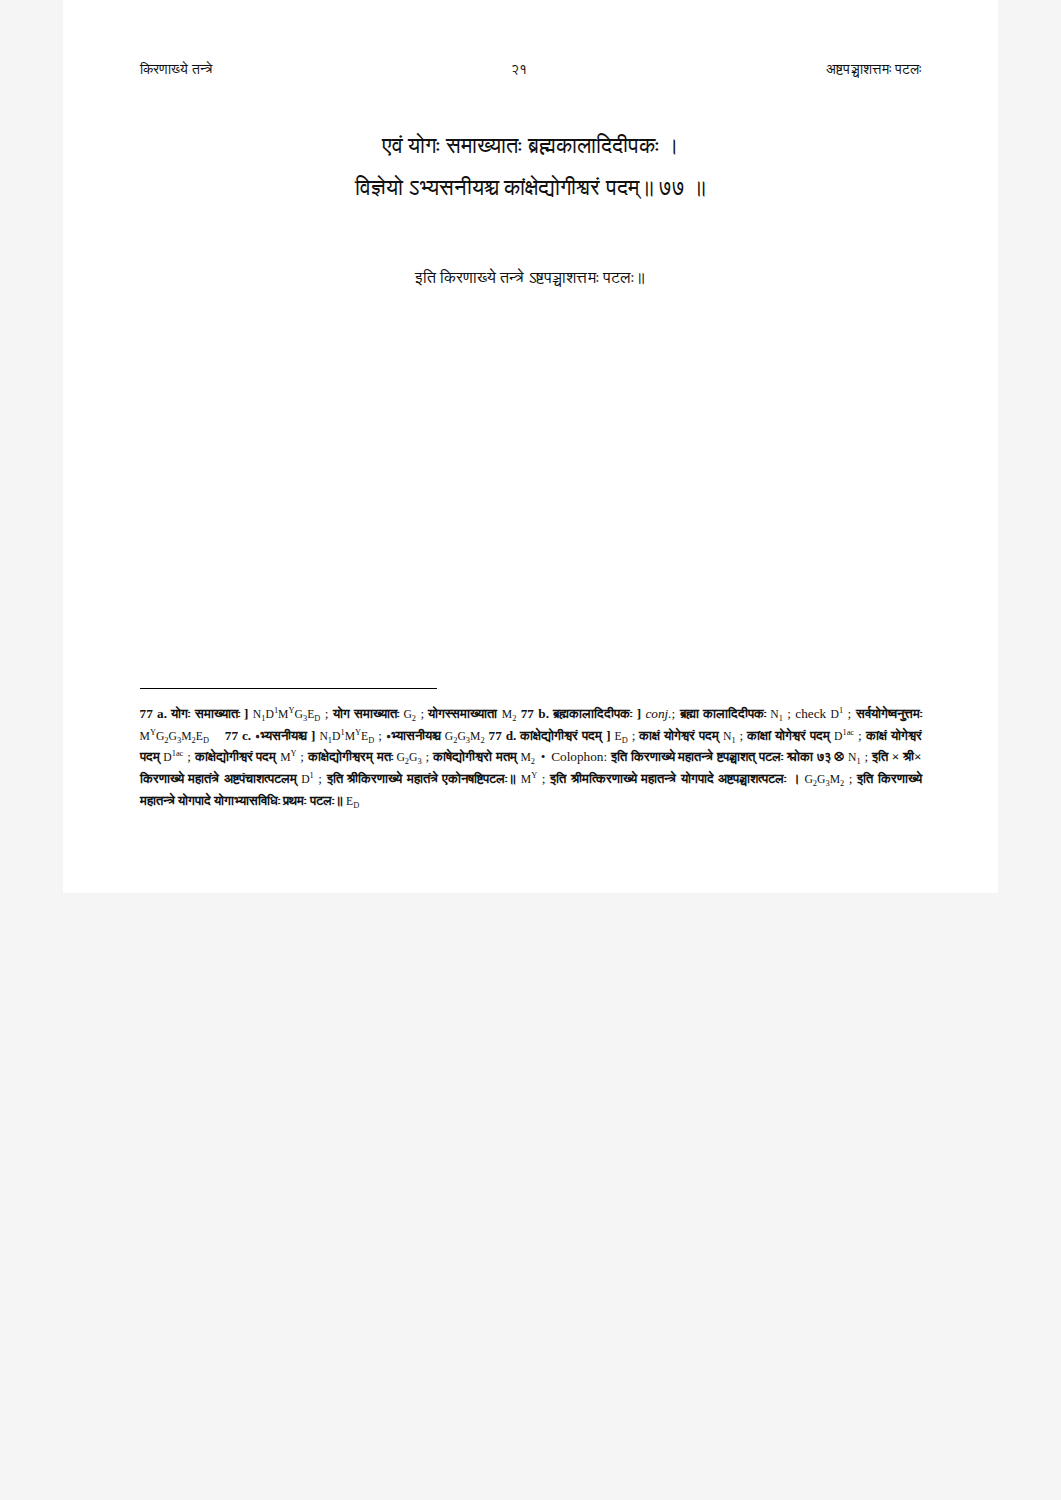किरणाख्ये तन्त्रे २१ अष्टपञ्चाशत्तमः पटलः
एवं योगः समाख्यातः ब्रह्मकालादिदीपकः । विज्ञेयो ऽभ्यसनीयश्च कांक्षेद्योगीश्वरं पदम्॥ ७७ ॥
इति किरणाख्ये तन्त्रे ऽष्टपञ्चाशत्तमः पटलः॥
77 a. योगः समाख्यातः ] N1D1MYG3ED ; योग समाख्यातः G2 ; योगस्समाख्याता M2 77 b. ब्रह्मकालादिदीपकः ] conj.; ब्रह्मा कालादिदीपकः N1 ; check D1 ; सर्वयोगेष्वनुत्तमः MYG2G3M2ED 77 c. ॰भ्यसनीयश्च ] N1D1MYED ; ॰भ्यासनीयश्च G2G3M2 77 d. कांक्षेद्योगीश्वरं पदम् ] ED ; काक्षं योगेश्वरं पदम् N1 ; कांक्षां योगेश्वरं पदम् D1ac ; कांक्षं योगेश्वरं पदम् D1ac ; कांक्षेद्योगीश्वरं पदम् MY ; कांक्षेद्योगीश्वरम् मतः G2G3 ; कांषेद्योगीश्वरो मतम् M2 • Colophon: इति किरणाख्ये महातन्त्रे ष्टपञ्चाशत् पटलः श्लोका ७३ ⊗ N1 ; इति × श्री× किरणाख्ये महातंत्रे अष्टपंचाशत्पटलम् D1 ; इति श्रीकिरणाख्ये महातंत्रे एकोनषष्टिपटलः॥ MY ; इति श्रीमत्किरणाख्ये महातन्त्रे योगपादे अष्टपञ्चाशत्पटलः । G2G3M2 ; इति किरणाख्ये महातन्त्रे योगपादे योगाभ्यासविधिः प्रथमः पटलः॥ ED